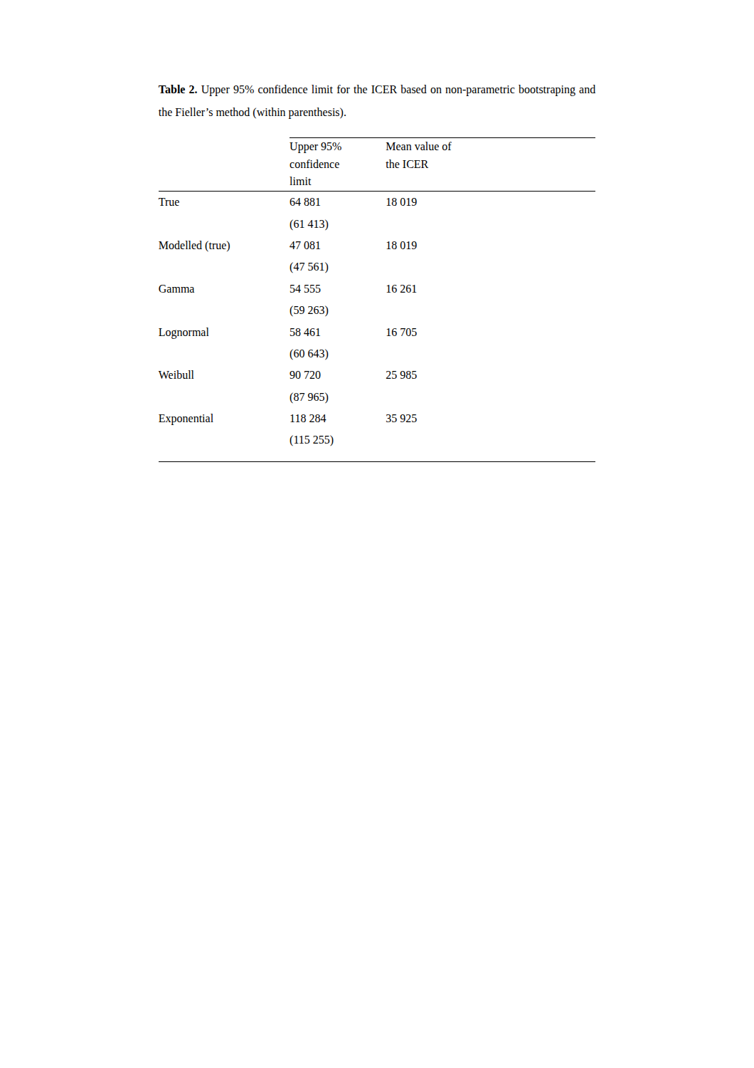Table 2. Upper 95% confidence limit for the ICER based on non-parametric bootstraping and the Fieller’s method (within parenthesis).
| | Upper 95% confidence limit | Mean value of the ICER | |
| --- | --- | --- | --- |
| True | 64 881 | 18 019 | |
| | (61 413) | | |
| Modelled (true) | 47 081 | 18 019 | |
| | (47 561) | | |
| Gamma | 54 555 | 16 261 | |
| | (59 263) | | |
| Lognormal | 58 461 | 16 705 | |
| | (60 643) | | |
| Weibull | 90 720 | 25 985 | |
| | (87 965) | | |
| Exponential | 118 284 | 35 925 | |
| | (115 255) | | |